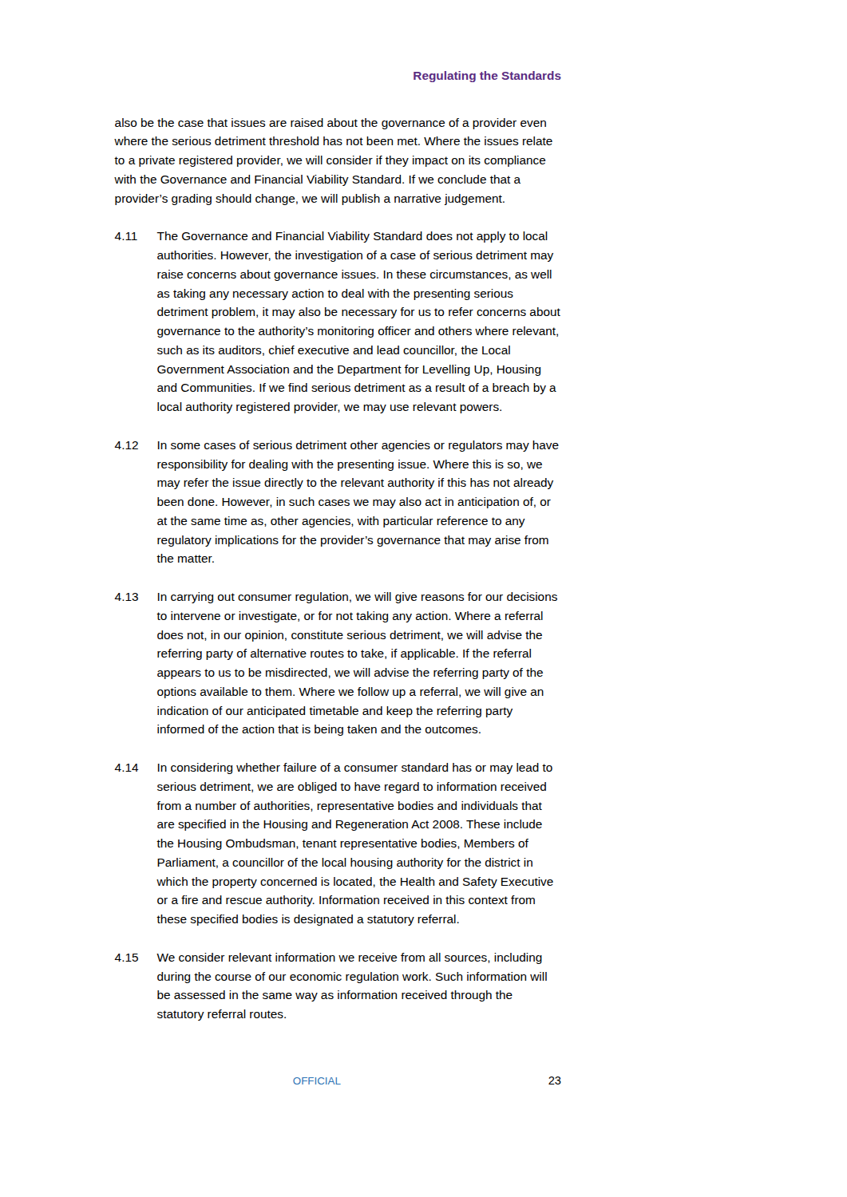Regulating the Standards
also be the case that issues are raised about the governance of a provider even where the serious detriment threshold has not been met. Where the issues relate to a private registered provider, we will consider if they impact on its compliance with the Governance and Financial Viability Standard. If we conclude that a provider’s grading should change, we will publish a narrative judgement.
4.11
The Governance and Financial Viability Standard does not apply to local authorities. However, the investigation of a case of serious detriment may raise concerns about governance issues. In these circumstances, as well as taking any necessary action to deal with the presenting serious detriment problem, it may also be necessary for us to refer concerns about governance to the authority’s monitoring officer and others where relevant, such as its auditors, chief executive and lead councillor, the Local Government Association and the Department for Levelling Up, Housing and Communities. If we find serious detriment as a result of a breach by a local authority registered provider, we may use relevant powers.
4.12
In some cases of serious detriment other agencies or regulators may have responsibility for dealing with the presenting issue. Where this is so, we may refer the issue directly to the relevant authority if this has not already been done. However, in such cases we may also act in anticipation of, or at the same time as, other agencies, with particular reference to any regulatory implications for the provider’s governance that may arise from the matter.
4.13
In carrying out consumer regulation, we will give reasons for our decisions to intervene or investigate, or for not taking any action. Where a referral does not, in our opinion, constitute serious detriment, we will advise the referring party of alternative routes to take, if applicable. If the referral appears to us to be misdirected, we will advise the referring party of the options available to them. Where we follow up a referral, we will give an indication of our anticipated timetable and keep the referring party informed of the action that is being taken and the outcomes.
4.14
In considering whether failure of a consumer standard has or may lead to serious detriment, we are obliged to have regard to information received from a number of authorities, representative bodies and individuals that are specified in the Housing and Regeneration Act 2008. These include the Housing Ombudsman, tenant representative bodies, Members of Parliament, a councillor of the local housing authority for the district in which the property concerned is located, the Health and Safety Executive or a fire and rescue authority. Information received in this context from these specified bodies is designated a statutory referral.
4.15
We consider relevant information we receive from all sources, including during the course of our economic regulation work. Such information will be assessed in the same way as information received through the statutory referral routes.
OFFICIAL 23